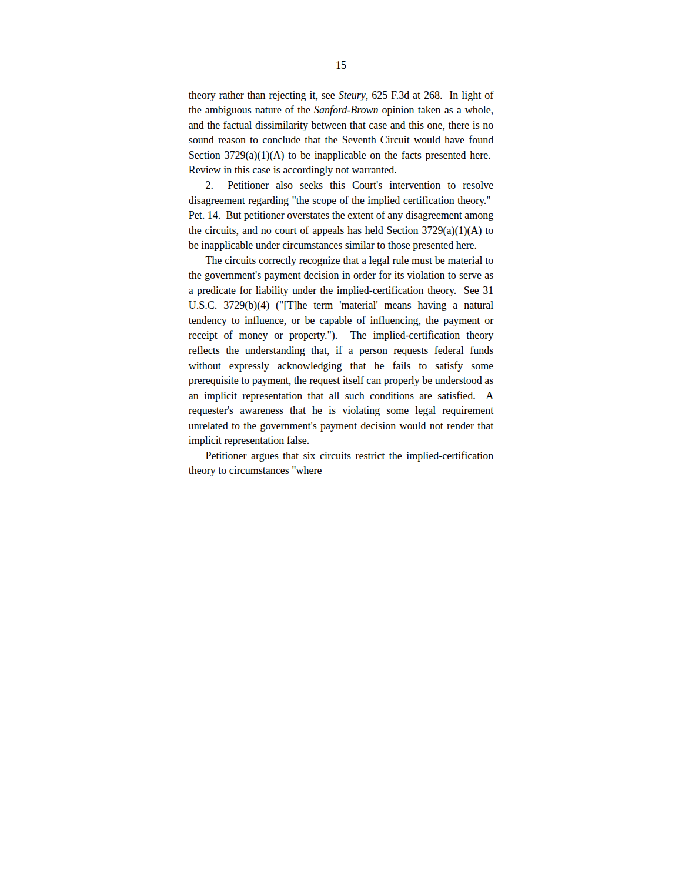15
theory rather than rejecting it, see Steury, 625 F.3d at 268. In light of the ambiguous nature of the Sanford-Brown opinion taken as a whole, and the factual dissimilarity between that case and this one, there is no sound reason to conclude that the Seventh Circuit would have found Section 3729(a)(1)(A) to be inapplicable on the facts presented here. Review in this case is accordingly not warranted.
2. Petitioner also seeks this Court's intervention to resolve disagreement regarding "the scope of the implied certification theory." Pet. 14. But petitioner overstates the extent of any disagreement among the circuits, and no court of appeals has held Section 3729(a)(1)(A) to be inapplicable under circumstances similar to those presented here.
The circuits correctly recognize that a legal rule must be material to the government's payment decision in order for its violation to serve as a predicate for liability under the implied-certification theory. See 31 U.S.C. 3729(b)(4) ("[T]he term 'material' means having a natural tendency to influence, or be capable of influencing, the payment or receipt of money or property."). The implied-certification theory reflects the understanding that, if a person requests federal funds without expressly acknowledging that he fails to satisfy some prerequisite to payment, the request itself can properly be understood as an implicit representation that all such conditions are satisfied. A requester's awareness that he is violating some legal requirement unrelated to the government's payment decision would not render that implicit representation false.
Petitioner argues that six circuits restrict the implied-certification theory to circumstances "where